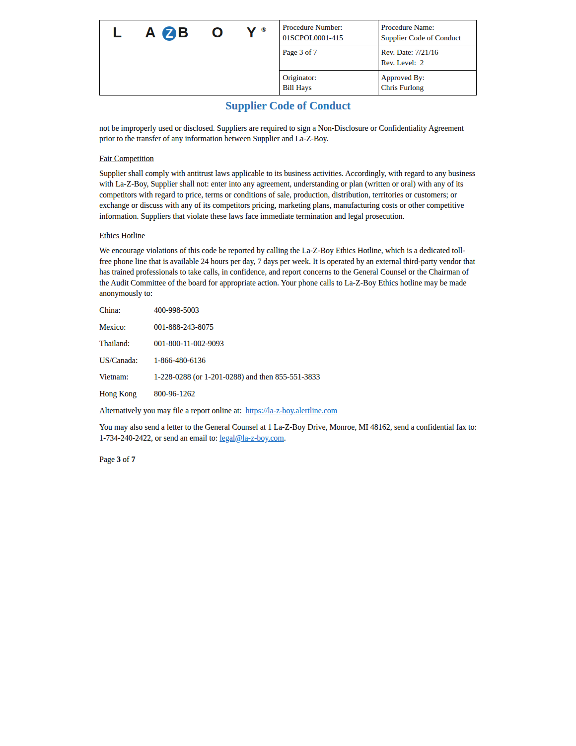| L A Z B O Y ® | Procedure Number: 01SCPOL0001-415 | Procedure Name: Supplier Code of Conduct |
| Page 3 of 7 | Rev. Date: 7/21/16 Rev. Level: 2 |
| Originator: Bill Hays | Approved By: Chris Furlong |
Supplier Code of Conduct
not be improperly used or disclosed. Suppliers are required to sign a Non-Disclosure or Confidentiality Agreement prior to the transfer of any information between Supplier and La-Z-Boy.
Fair Competition
Supplier shall comply with antitrust laws applicable to its business activities. Accordingly, with regard to any business with La-Z-Boy, Supplier shall not: enter into any agreement, understanding or plan (written or oral) with any of its competitors with regard to price, terms or conditions of sale, production, distribution, territories or customers; or exchange or discuss with any of its competitors pricing, marketing plans, manufacturing costs or other competitive information. Suppliers that violate these laws face immediate termination and legal prosecution.
Ethics Hotline
We encourage violations of this code be reported by calling the La-Z-Boy Ethics Hotline, which is a dedicated toll-free phone line that is available 24 hours per day, 7 days per week. It is operated by an external third-party vendor that has trained professionals to take calls, in confidence, and report concerns to the General Counsel or the Chairman of the Audit Committee of the board for appropriate action. Your phone calls to La-Z-Boy Ethics hotline may be made anonymously to:
China: 400-998-5003
Mexico: 001-888-243-8075
Thailand: 001-800-11-002-9093
US/Canada: 1-866-480-6136
Vietnam: 1-228-0288 (or 1-201-0288) and then 855-551-3833
Hong Kong800-96-1262
Alternatively you may file a report online at: https://la-z-boy.alertline.com
You may also send a letter to the General Counsel at 1 La-Z-Boy Drive, Monroe, MI 48162, send a confidential fax to: 1-734-240-2422, or send an email to: legal@la-z-boy.com.
Page 3 of 7